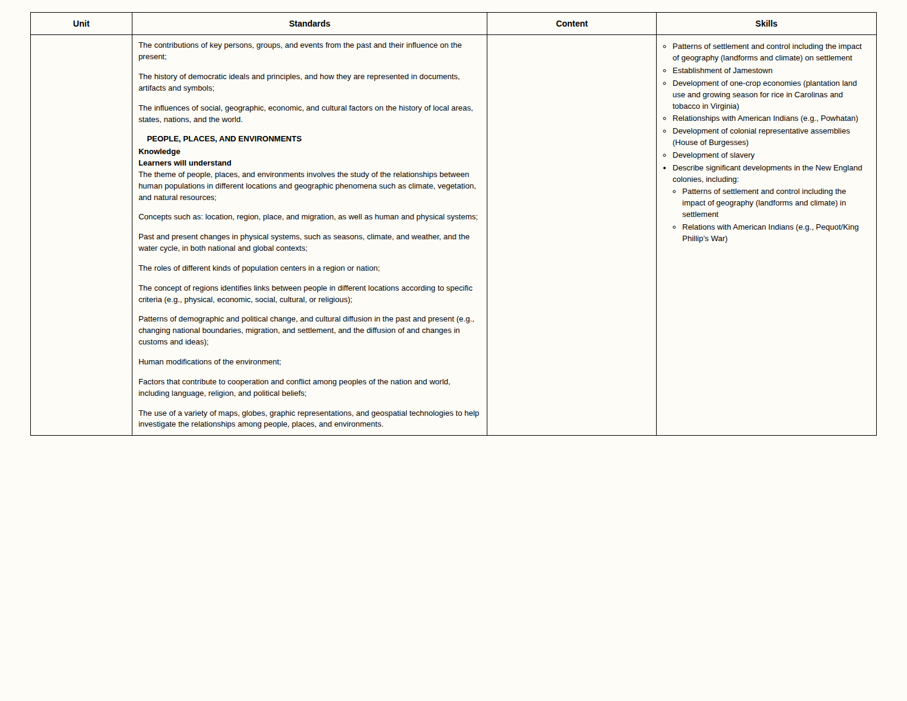| Unit | Standards | Content | Skills |
| --- | --- | --- | --- |
| | The contributions of key persons, groups, and events from the past and their influence on the present; The history of democratic ideals and principles, and how they are represented in documents, artifacts and symbols; The influences of social, geographic, economic, and cultural factors on the history of local areas, states, nations, and the world. PEOPLE, PLACES, AND ENVIRONMENTS Knowledge Learners will understand The theme of people, places, and environments involves the study of the relationships between human populations in different locations and geographic phenomena such as climate, vegetation, and natural resources; Concepts such as: location, region, place, and migration, as well as human and physical systems; Past and present changes in physical systems, such as seasons, climate, and weather, and the water cycle, in both national and global contexts; The roles of different kinds of population centers in a region or nation; The concept of regions identifies links between people in different locations according to specific criteria (e.g., physical, economic, social, cultural, or religious); Patterns of demographic and political change, and cultural diffusion in the past and present (e.g., changing national boundaries, migration, and settlement, and the diffusion of and changes in customs and ideas); Human modifications of the environment; Factors that contribute to cooperation and conflict among peoples of the nation and world, including language, religion, and political beliefs; The use of a variety of maps, globes, graphic representations, and geospatial technologies to help investigate the relationships among people, places, and environments. | | Patterns of settlement and control including the impact of geography (landforms and climate) on settlement Establishment of Jamestown Development of one-crop economies (plantation land use and growing season for rice in Carolinas and tobacco in Virginia) Relationships with American Indians (e.g., Powhatan) Development of colonial representative assemblies (House of Burgesses) Development of slavery Describe significant developments in the New England colonies, including: Patterns of settlement and control including the impact of geography (landforms and climate) in settlement Relations with American Indians (e.g., Pequot/King Phillip’s War) |